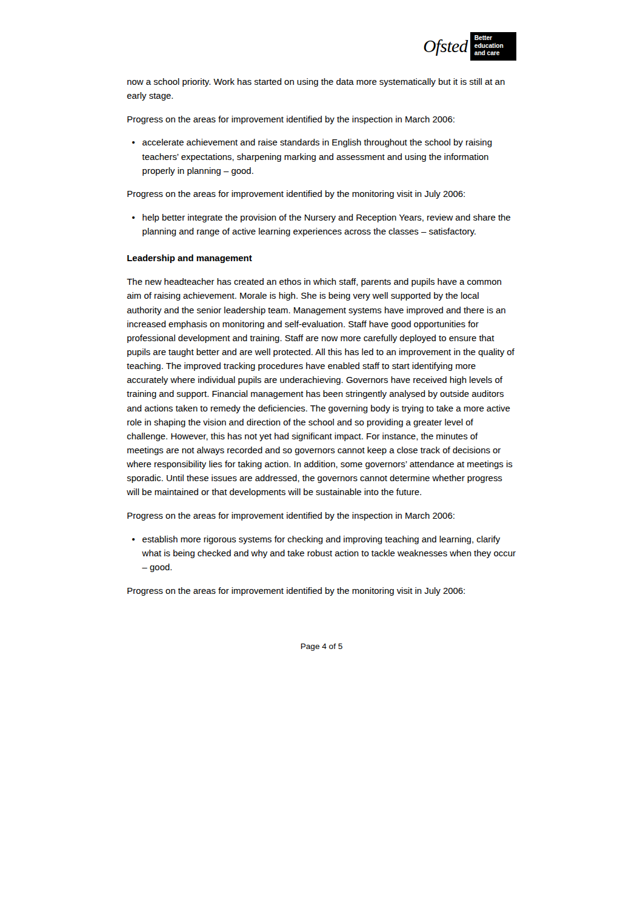Ofsted
Better
education
and care
now a school priority. Work has started on using the data more systematically but it is still at an early stage.
Progress on the areas for improvement identified by the inspection in March 2006:
accelerate achievement and raise standards in English throughout the school by raising teachers’ expectations, sharpening marking and assessment and using the information properly in planning – good.
Progress on the areas for improvement identified by the monitoring visit in July 2006:
help better integrate the provision of the Nursery and Reception Years, review and share the planning and range of active learning experiences across the classes – satisfactory.
Leadership and management
The new headteacher has created an ethos in which staff, parents and pupils have a common aim of raising achievement. Morale is high. She is being very well supported by the local authority and the senior leadership team. Management systems have improved and there is an increased emphasis on monitoring and self-evaluation. Staff have good opportunities for professional development and training. Staff are now more carefully deployed to ensure that pupils are taught better and are well protected. All this has led to an improvement in the quality of teaching. The improved tracking procedures have enabled staff to start identifying more accurately where individual pupils are underachieving. Governors have received high levels of training and support. Financial management has been stringently analysed by outside auditors and actions taken to remedy the deficiencies. The governing body is trying to take a more active role in shaping the vision and direction of the school and so providing a greater level of challenge. However, this has not yet had significant impact. For instance, the minutes of meetings are not always recorded and so governors cannot keep a close track of decisions or where responsibility lies for taking action. In addition, some governors’ attendance at meetings is sporadic. Until these issues are addressed, the governors cannot determine whether progress will be maintained or that developments will be sustainable into the future.
Progress on the areas for improvement identified by the inspection in March 2006:
establish more rigorous systems for checking and improving teaching and learning, clarify what is being checked and why and take robust action to tackle weaknesses when they occur – good.
Progress on the areas for improvement identified by the monitoring visit in July 2006:
Page 4 of 5